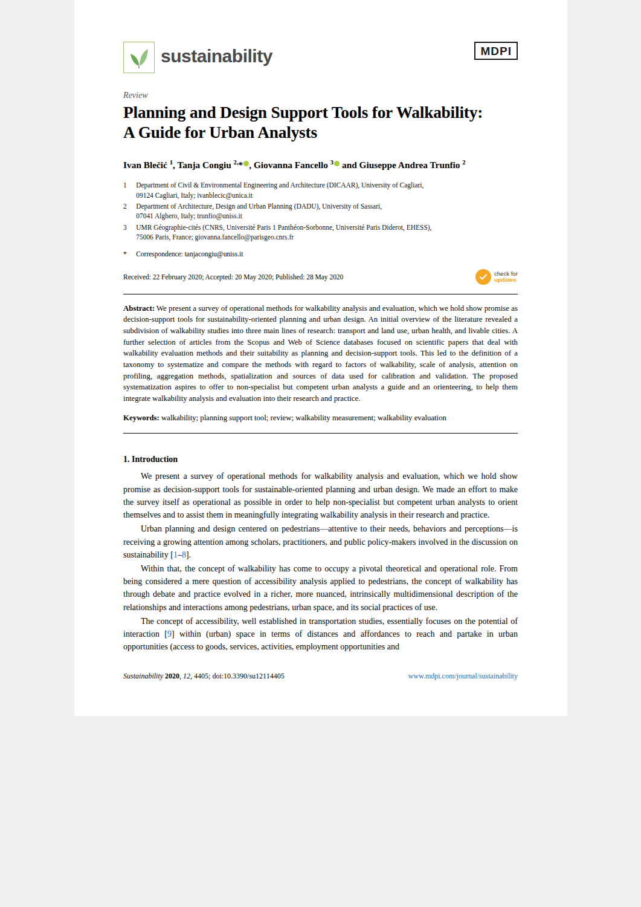sustainability
MDPI
Review
Planning and Design Support Tools for Walkability:
A Guide for Urban Analysts
Ivan Blečić 1, Tanja Congiu 2,* , Giovanna Fancello 3 and Giuseppe Andrea Trunfio 2
1 Department of Civil & Environmental Engineering and Architecture (DICAAR), University of Cagliari,
09124 Cagliari, Italy; ivanblecic@unica.it
2 Department of Architecture, Design and Urban Planning (DADU), University of Sassari,
07041 Alghero, Italy; trunfio@uniss.it
3 UMR Géographie-cités (CNRS, Université Paris 1 Panthéon-Sorbonne, Université Paris Diderot, EHESS),
75006 Paris, France; giovanna.fancello@parisgeo.cnrs.fr
* Correspondence: tanjacongiu@uniss.it
Received: 22 February 2020; Accepted: 20 May 2020; Published: 28 May 2020
check for
updates
Abstract: We present a survey of operational methods for walkability analysis and evaluation, which we hold show promise as decision-support tools for sustainability-oriented planning and urban design. An initial overview of the literature revealed a subdivision of walkability studies into three main lines of research: transport and land use, urban health, and livable cities. A further selection of articles from the Scopus and Web of Science databases focused on scientific papers that deal with walkability evaluation methods and their suitability as planning and decision-support tools. This led to the definition of a taxonomy to systematize and compare the methods with regard to factors of walkability, scale of analysis, attention on profiling, aggregation methods, spatialization and sources of data used for calibration and validation. The proposed systematization aspires to offer to non-specialist but competent urban analysts a guide and an orienteering, to help them integrate walkability analysis and evaluation into their research and practice.
Keywords: walkability; planning support tool; review; walkability measurement; walkability evaluation
1. Introduction
We present a survey of operational methods for walkability analysis and evaluation, which we hold show promise as decision-support tools for sustainable-oriented planning and urban design. We made an effort to make the survey itself as operational as possible in order to help non-specialist but competent urban analysts to orient themselves and to assist them in meaningfully integrating walkability analysis in their research and practice.
Urban planning and design centered on pedestrians—attentive to their needs, behaviors and perceptions—is receiving a growing attention among scholars, practitioners, and public policy-makers involved in the discussion on sustainability [1–8].
Within that, the concept of walkability has come to occupy a pivotal theoretical and operational role. From being considered a mere question of accessibility analysis applied to pedestrians, the concept of walkability has through debate and practice evolved in a richer, more nuanced, intrinsically multidimensional description of the relationships and interactions among pedestrians, urban space, and its social practices of use.
The concept of accessibility, well established in transportation studies, essentially focuses on the potential of interaction [9] within (urban) space in terms of distances and affordances to reach and partake in urban opportunities (access to goods, services, activities, employment opportunities and
Sustainability 2020, 12, 4405; doi:10.3390/su12114405
www.mdpi.com/journal/sustainability